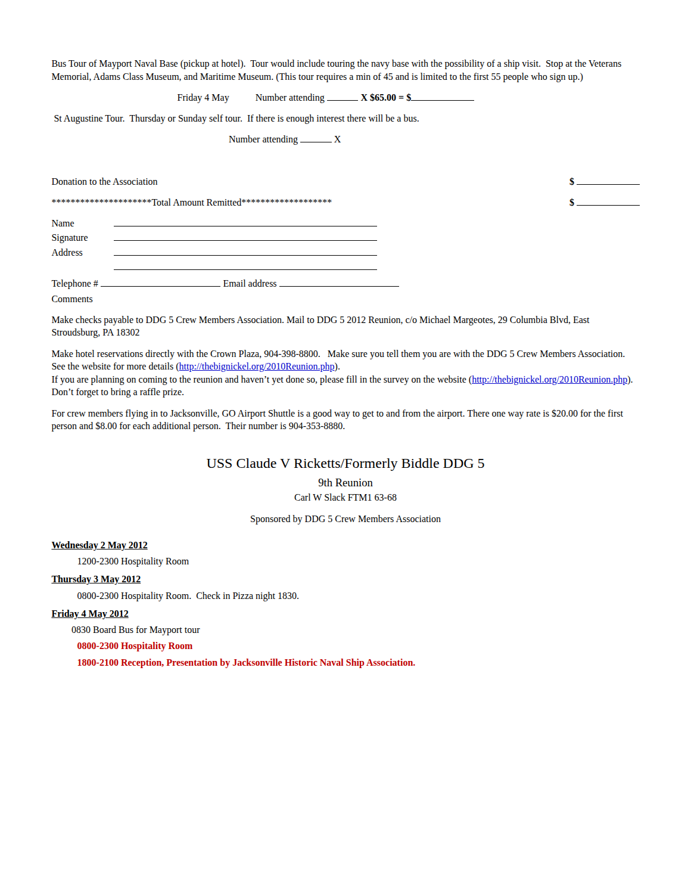Bus Tour of Mayport Naval Base (pickup at hotel). Tour would include touring the navy base with the possibility of a ship visit. Stop at the Veterans Memorial, Adams Class Museum, and Maritime Museum. (This tour requires a min of 45 and is limited to the first 55 people who sign up.)
Friday 4 May Number attending X $65.00 = $
St Augustine Tour. Thursday or Sunday self tour. If there is enough interest there will be a bus.
Number attending X
Donation to the Association $
*********************Total Amount Remitted******************* $
| Name | |
| Signature | |
| Address | |
Telephone # Email address
Comments
Make checks payable to DDG 5 Crew Members Association. Mail to DDG 5 2012 Reunion, c/o Michael Margeotes, 29 Columbia Blvd, East Stroudsburg, PA 18302
Make hotel reservations directly with the Crown Plaza, 904-398-8800. Make sure you tell them you are with the DDG 5 Crew Members Association. See the website for more details (http://thebignickel.org/2010Reunion.php).
If you are planning on coming to the reunion and haven’t yet done so, please fill in the survey on the website (http://thebignickel.org/2010Reunion.php).
Don’t forget to bring a raffle prize.
For crew members flying in to Jacksonville, GO Airport Shuttle is a good way to get to and from the airport. There one way rate is $20.00 for the first person and $8.00 for each additional person. Their number is 904-353-8880.
USS Claude V Ricketts/Formerly Biddle DDG 5
9th Reunion
Carl W Slack FTM1 63-68
Sponsored by DDG 5 Crew Members Association
Wednesday 2 May 2012
1200-2300 Hospitality Room
Thursday 3 May 2012
0800-2300 Hospitality Room. Check in Pizza night 1830.
Friday 4 May 2012
0830 Board Bus for Mayport tour
0800-2300 Hospitality Room
1800-2100 Reception, Presentation by Jacksonville Historic Naval Ship Association.